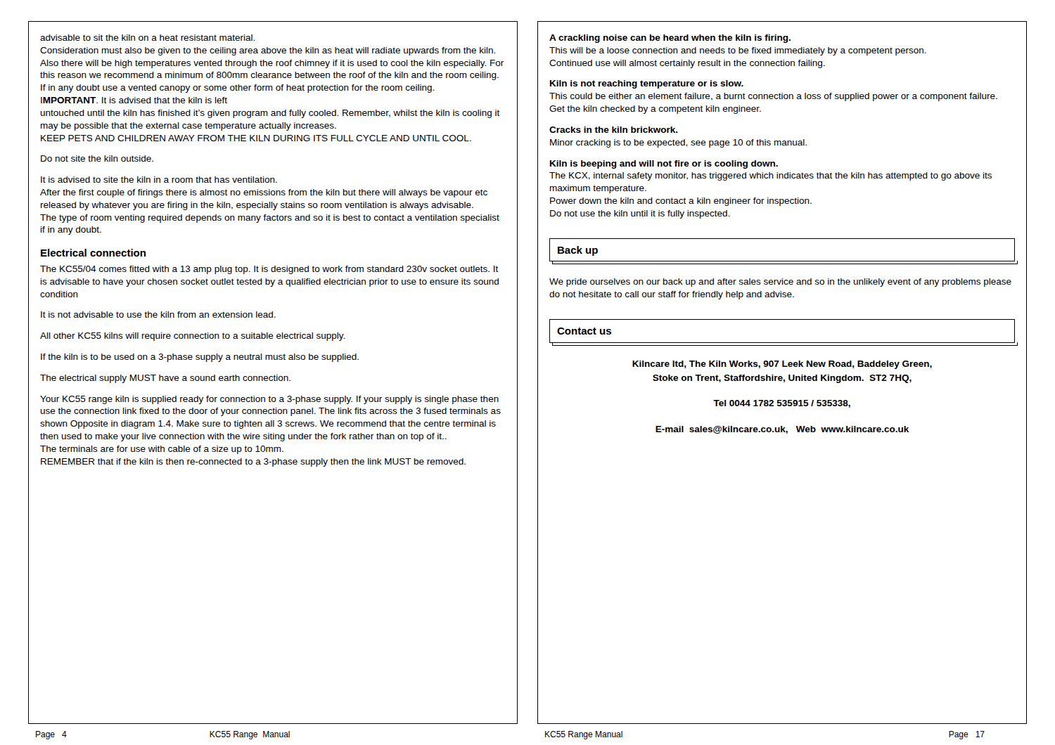advisable to sit the kiln on a heat resistant material.
Consideration must also be given to the ceiling area above the kiln as heat will radiate upwards from the kiln.
Also there will be high temperatures vented through the roof chimney if it is used to cool the kiln especially. For this reason we recommend a minimum of 800mm clearance between the roof of the kiln and the room ceiling.
If in any doubt use a vented canopy or some other form of heat protection for the room ceiling.
IMPORTANT. It is advised that the kiln is left
untouched until the kiln has finished it’s given program and fully cooled. Remember, whilst the kiln is cooling it may be possible that the external case temperature actually increases.
KEEP PETS AND CHILDREN AWAY FROM THE KILN DURING ITS FULL CYCLE AND UNTIL COOL.
Do not site the kiln outside.
It is advised to site the kiln in a room that has ventilation.
After the first couple of firings there is almost no emissions from the kiln but there will always be vapour etc released by whatever you are firing in the kiln, especially stains so room ventilation is always advisable.
The type of room venting required depends on many factors and so it is best to contact a ventilation specialist if in any doubt.
Electrical connection
The KC55/04 comes fitted with a 13 amp plug top. It is designed to work from standard 230v socket outlets. It is advisable to have your chosen socket outlet tested by a qualified electrician prior to use to ensure its sound condition
It is not advisable to use the kiln from an extension lead.
All other KC55 kilns will require connection to a suitable electrical supply.
If the kiln is to be used on a 3-phase supply a neutral must also be supplied.
The electrical supply MUST have a sound earth connection.
Your KC55 range kiln is supplied ready for connection to a 3-phase supply. If your supply is single phase then use the connection link fixed to the door of your connection panel. The link fits across the 3 fused terminals as shown Opposite in diagram 1.4. Make sure to tighten all 3 screws. We recommend that the centre terminal is then used to make your live connection with the wire siting under the fork rather than on top of it..
The terminals are for use with cable of a size up to 10mm.
REMEMBER that if the kiln is then re-connected to a 3-phase supply then the link MUST be removed.
Page 4
KC55 Range Manual
A crackling noise can be heard when the kiln is firing.
This will be a loose connection and needs to be fixed immediately by a competent person.
Continued use will almost certainly result in the connection failing.
Kiln is not reaching temperature or is slow.
This could be either an element failure, a burnt connection a loss of supplied power or a component failure.
Get the kiln checked by a competent kiln engineer.
Cracks in the kiln brickwork.
Minor cracking is to be expected, see page 10 of this manual.
Kiln is beeping and will not fire or is cooling down.
The KCX, internal safety monitor, has triggered which indicates that the kiln has attempted to go above its maximum temperature.
Power down the kiln and contact a kiln engineer for inspection.
Do not use the kiln until it is fully inspected.
Back up
We pride ourselves on our back up and after sales service and so in the unlikely event of any problems please do not hesitate to call our staff for friendly help and advise.
Contact us
Kilncare ltd, The Kiln Works, 907 Leek New Road, Baddeley Green,
Stoke on Trent, Staffordshire, United Kingdom. ST2 7HQ,
Tel 0044 1782 535915 / 535338,
E-mail sales@kilncare.co.uk, Web www.kilncare.co.uk
KC55 Range Manual
Page 17